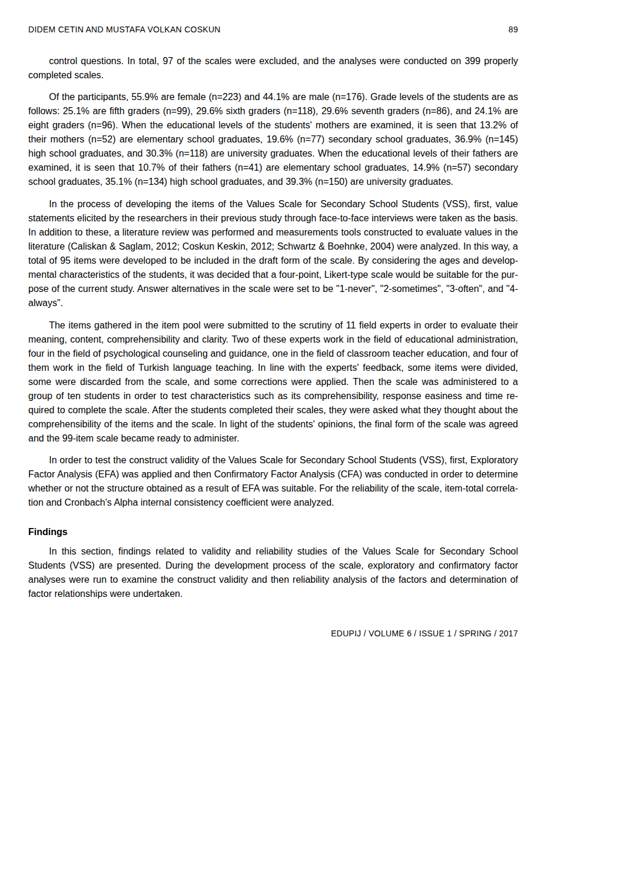Didem Cetin and Mustafa Volkan Coskun 89
control questions. In total, 97 of the scales were excluded, and the analyses were conducted on 399 properly completed scales.
Of the participants, 55.9% are female (n=223) and 44.1% are male (n=176). Grade levels of the students are as follows: 25.1% are fifth graders (n=99), 29.6% sixth graders (n=118), 29.6% seventh graders (n=86), and 24.1% are eight graders (n=96). When the educational levels of the students' mothers are examined, it is seen that 13.2% of their mothers (n=52) are elementary school graduates, 19.6% (n=77) secondary school graduates, 36.9% (n=145) high school graduates, and 30.3% (n=118) are university graduates. When the educational levels of their fathers are examined, it is seen that 10.7% of their fathers (n=41) are elementary school graduates, 14.9% (n=57) secondary school graduates, 35.1% (n=134) high school graduates, and 39.3% (n=150) are university graduates.
In the process of developing the items of the Values Scale for Secondary School Students (VSS), first, value statements elicited by the researchers in their previous study through face-to-face interviews were taken as the basis. In addition to these, a literature review was performed and measurements tools constructed to evaluate values in the literature (Caliskan & Saglam, 2012; Coskun Keskin, 2012; Schwartz & Boehnke, 2004) were analyzed. In this way, a total of 95 items were developed to be included in the draft form of the scale. By considering the ages and developmental characteristics of the students, it was decided that a four-point, Likert-type scale would be suitable for the purpose of the current study. Answer alternatives in the scale were set to be "1-never", "2-sometimes", "3-often", and "4-always".
The items gathered in the item pool were submitted to the scrutiny of 11 field experts in order to evaluate their meaning, content, comprehensibility and clarity. Two of these experts work in the field of educational administration, four in the field of psychological counseling and guidance, one in the field of classroom teacher education, and four of them work in the field of Turkish language teaching. In line with the experts' feedback, some items were divided, some were discarded from the scale, and some corrections were applied. Then the scale was administered to a group of ten students in order to test characteristics such as its comprehensibility, response easiness and time required to complete the scale. After the students completed their scales, they were asked what they thought about the comprehensibility of the items and the scale. In light of the students' opinions, the final form of the scale was agreed and the 99-item scale became ready to administer.
In order to test the construct validity of the Values Scale for Secondary School Students (VSS), first, Exploratory Factor Analysis (EFA) was applied and then Confirmatory Factor Analysis (CFA) was conducted in order to determine whether or not the structure obtained as a result of EFA was suitable. For the reliability of the scale, item-total correlation and Cronbach's Alpha internal consistency coefficient were analyzed.
Findings
In this section, findings related to validity and reliability studies of the Values Scale for Secondary School Students (VSS) are presented. During the development process of the scale, exploratory and confirmatory factor analyses were run to examine the construct validity and then reliability analysis of the factors and determination of factor relationships were undertaken.
EDUPIJ / VOLUME 6 / ISSUE 1 / SPRING / 2017